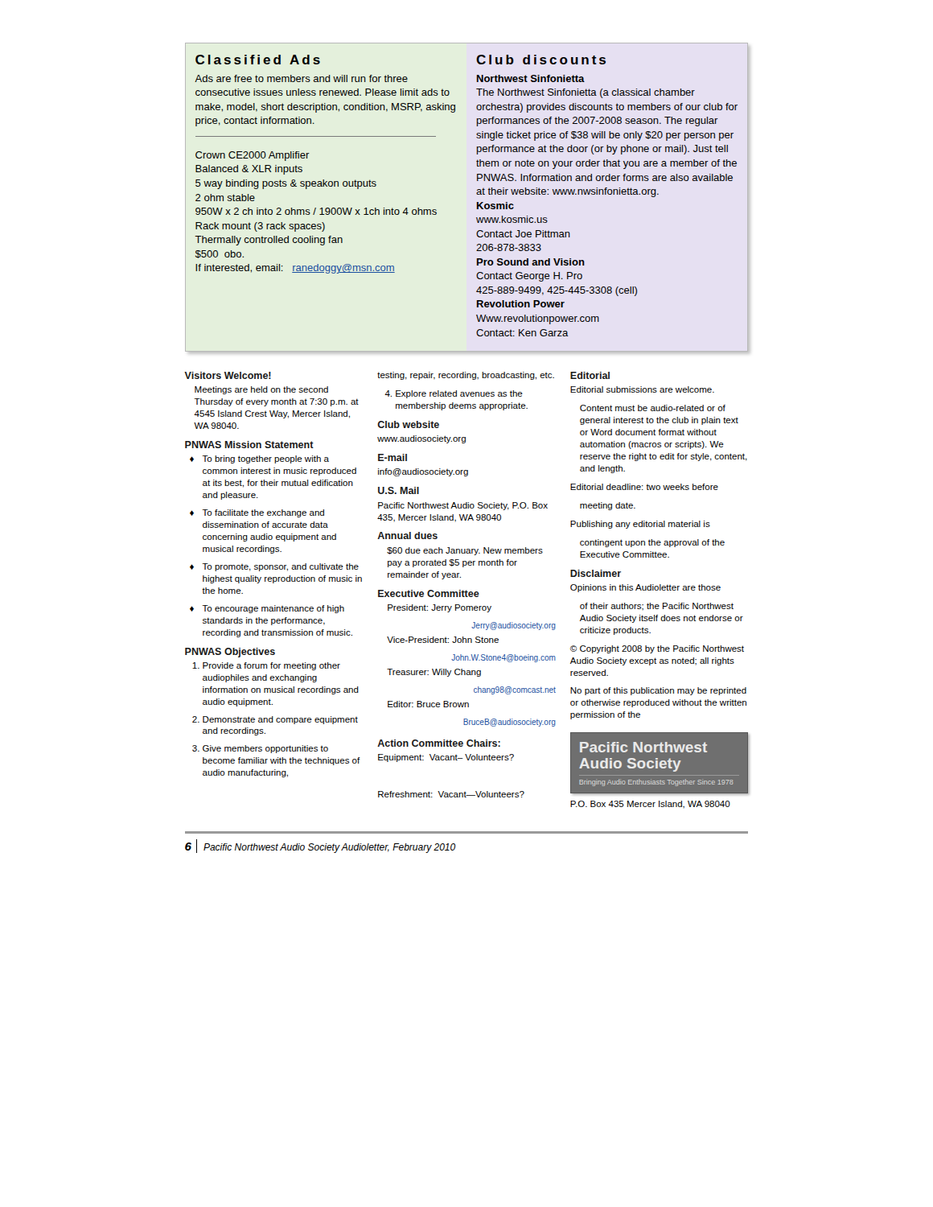Classified Ads
Ads are free to members and will run for three consecutive issues unless renewed. Please limit ads to make, model, short description, condition, MSRP, asking price, contact information.
Crown CE2000 Amplifier
Balanced & XLR inputs
5 way binding posts & speakon outputs
2 ohm stable
950W x 2 ch into 2 ohms / 1900W x 1ch into 4 ohms
Rack mount (3 rack spaces)
Thermally controlled cooling fan
$500 obo.
If interested, email: ranedoggy@msn.com
Club discounts
Northwest Sinfonietta
The Northwest Sinfonietta (a classical chamber orchestra) provides discounts to members of our club for performances of the 2007-2008 season. The regular single ticket price of $38 will be only $20 per person per performance at the door (or by phone or mail). Just tell them or note on your order that you are a member of the PNWAS. Information and order forms are also available at their website: www.nwsinfonietta.org.
Kosmic
www.kosmic.us
Contact Joe Pittman
206-878-3833
Pro Sound and Vision
Contact George H. Pro
425-889-9499, 425-445-3308 (cell)
Revolution Power
Www.revolutionpower.com
Contact: Ken Garza
Visitors Welcome!
Meetings are held on the second Thursday of every month at 7:30 p.m. at 4545 Island Crest Way, Mercer Island, WA 98040.
PNWAS Mission Statement
To bring together people with a common interest in music reproduced at its best, for their mutual edification and pleasure.
To facilitate the exchange and dissemination of accurate data concerning audio equipment and musical recordings.
To promote, sponsor, and cultivate the highest quality reproduction of music in the home.
To encourage maintenance of high standards in the performance, recording and transmission of music.
PNWAS Objectives
Provide a forum for meeting other audiophiles and exchanging information on musical recordings and audio equipment.
Demonstrate and compare equipment and recordings.
Give members opportunities to become familiar with the techniques of audio manufacturing,
testing, repair, recording, broadcasting, etc.
Explore related avenues as the membership deems appropriate.
Club website
www.audiosociety.org
E-mail
info@audiosociety.org
U.S. Mail
Pacific Northwest Audio Society, P.O. Box 435, Mercer Island, WA 98040
Annual dues
$60 due each January. New members pay a prorated $5 per month for remainder of year.
Executive Committee
President: Jerry Pomeroy
Jerry@audiosociety.org
Vice-President: John Stone
John.W.Stone4@boeing.com
Treasurer: Willy Chang
chang98@comcast.net
Editor: Bruce Brown
BruceB@audiosociety.org
Action Committee Chairs:
Equipment: Vacant– Volunteers?
Refreshment: Vacant—Volunteers?
Editorial
Editorial submissions are welcome.
Content must be audio-related or of general interest to the club in plain text or Word document format without automation (macros or scripts). We reserve the right to edit for style, content, and length.
Editorial deadline: two weeks before
meeting date.
Publishing any editorial material is
contingent upon the approval of the Executive Committee.
Disclaimer
Opinions in this Audioletter are those
of their authors; the Pacific Northwest Audio Society itself does not endorse or criticize products.
© Copyright 2008 by the Pacific Northwest Audio Society except as noted; all rights reserved.
No part of this publication may be reprinted or otherwise reproduced without the written permission of the
Pacific Northwest
Audio Society
Bringing Audio Enthusiasts Together Since 1978
P.O. Box 435 Mercer Island, WA 98040
6 Pacific Northwest Audio Society Audioletter, February 2010